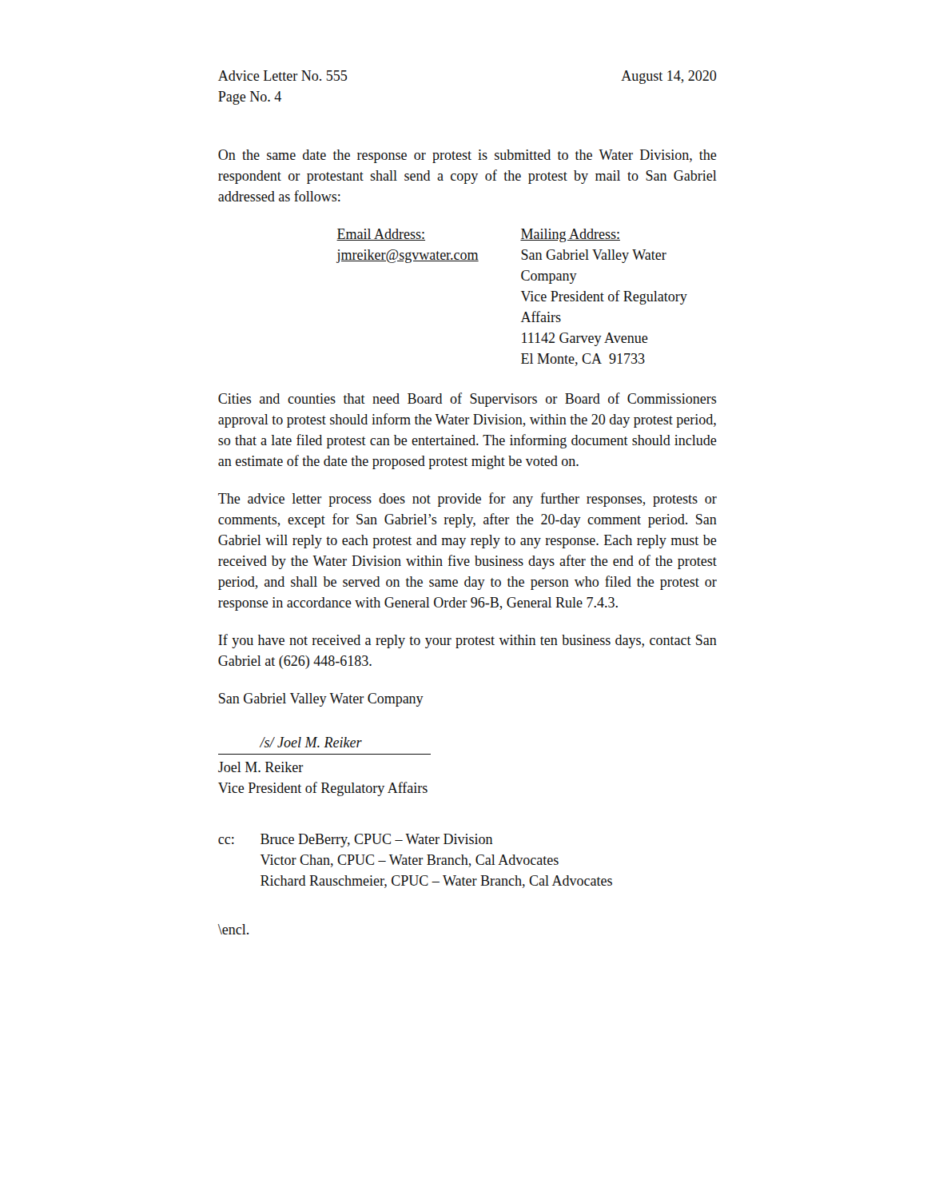Advice Letter No. 555
Page No. 4
August 14, 2020
On the same date the response or protest is submitted to the Water Division, the respondent or protestant shall send a copy of the protest by mail to San Gabriel addressed as follows:
| Email Address: jmreiker@sgvwater.com | Mailing Address: San Gabriel Valley Water Company Vice President of Regulatory Affairs 11142 Garvey Avenue El Monte, CA 91733 |
Cities and counties that need Board of Supervisors or Board of Commissioners approval to protest should inform the Water Division, within the 20 day protest period, so that a late filed protest can be entertained. The informing document should include an estimate of the date the proposed protest might be voted on.
The advice letter process does not provide for any further responses, protests or comments, except for San Gabriel’s reply, after the 20-day comment period. San Gabriel will reply to each protest and may reply to any response. Each reply must be received by the Water Division within five business days after the end of the protest period, and shall be served on the same day to the person who filed the protest or response in accordance with General Order 96-B, General Rule 7.4.3.
If you have not received a reply to your protest within ten business days, contact San Gabriel at (626) 448-6183.
San Gabriel Valley Water Company
/s/ Joel M. Reiker
Joel M. Reiker
Vice President of Regulatory Affairs
| cc: | Bruce DeBerry, CPUC – Water Division Victor Chan, CPUC – Water Branch, Cal Advocates Richard Rauschmeier, CPUC – Water Branch, Cal Advocates |
\encl.